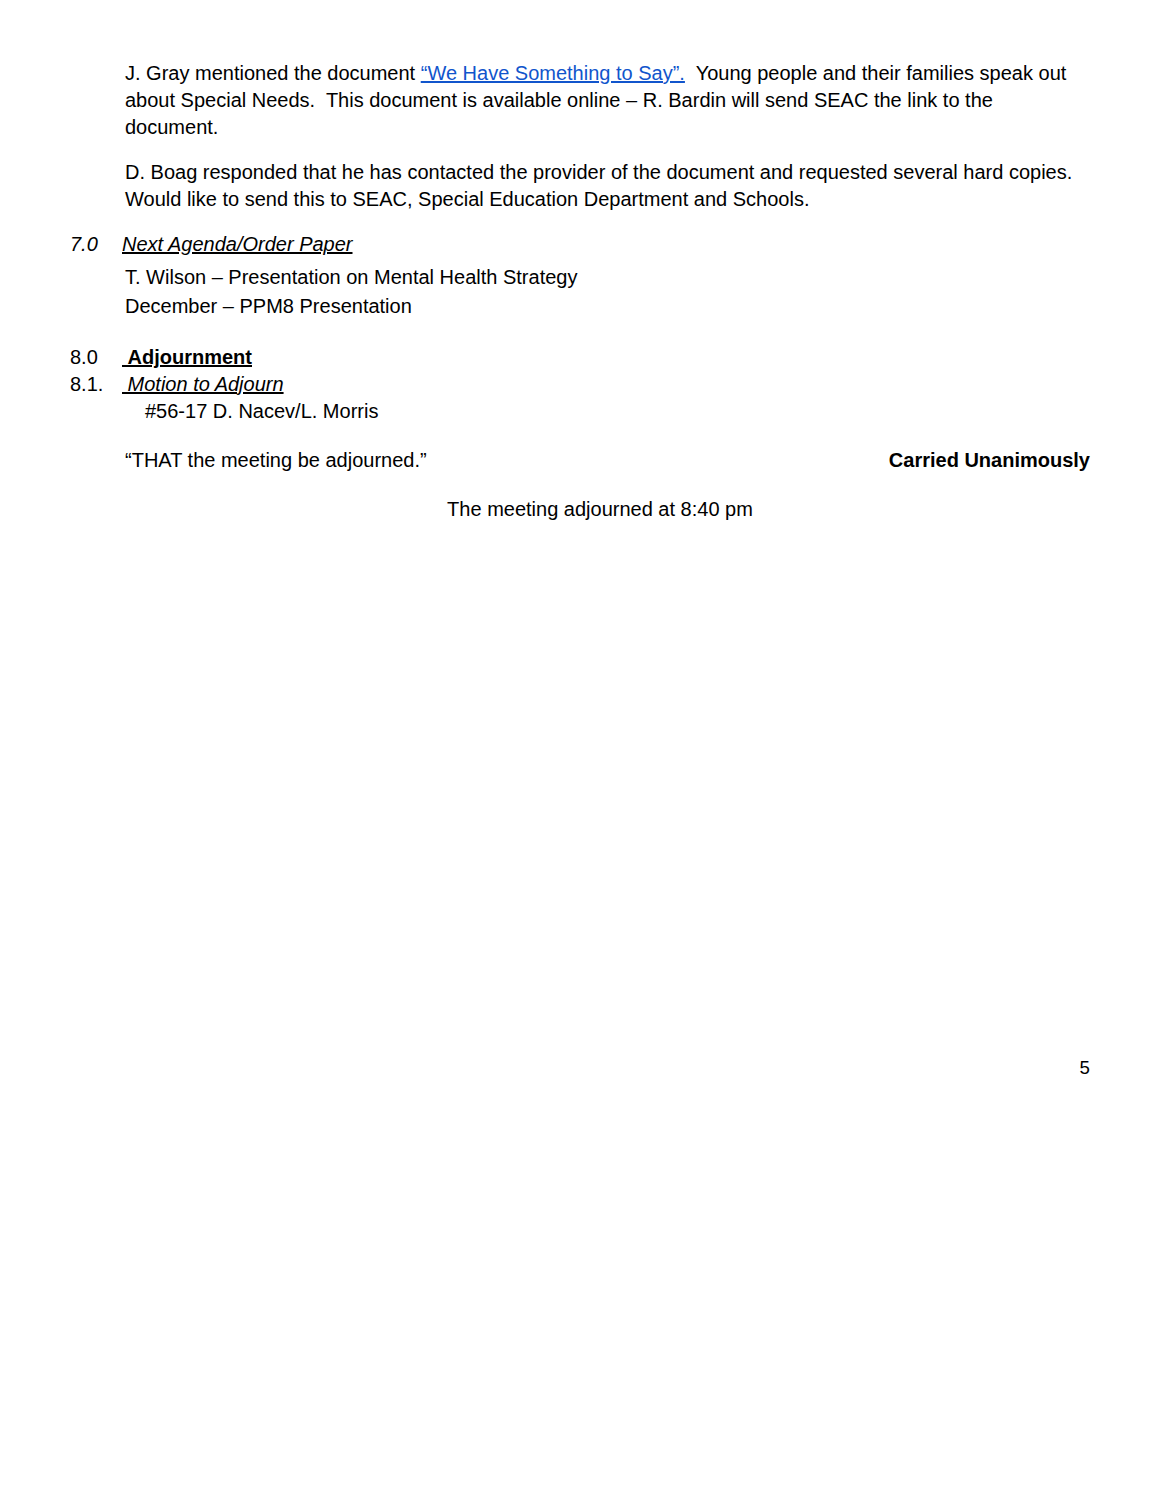J. Gray mentioned the document “We Have Something to Say”. Young people and their families speak out about Special Needs. This document is available online – R. Bardin will send SEAC the link to the document.
D. Boag responded that he has contacted the provider of the document and requested several hard copies. Would like to send this to SEAC, Special Education Department and Schools.
7.0 Next Agenda/Order Paper
T. Wilson – Presentation on Mental Health Strategy
December – PPM8 Presentation
8.0 Adjournment
8.1. Motion to Adjourn
#56-17 D. Nacev/L. Morris
“THAT the meeting be adjourned.” Carried Unanimously
The meeting adjourned at 8:40 pm
5